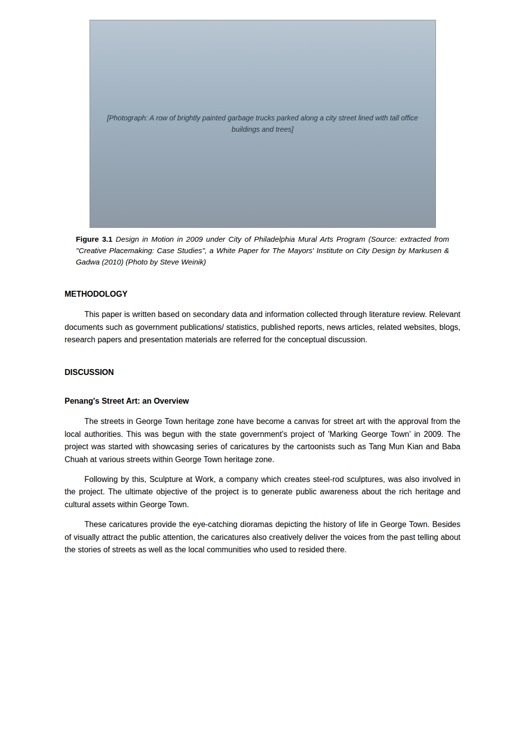[Photograph: A row of brightly painted garbage trucks parked along a city street lined with tall office buildings and trees]
Figure 3.1 Design in Motion in 2009 under City of Philadelphia Mural Arts Program (Source: extracted from "Creative Placemaking: Case Studies", a White Paper for The Mayors' Institute on City Design by Markusen & Gadwa (2010) (Photo by Steve Weinik)
Methodology
This paper is written based on secondary data and information collected through literature review. Relevant documents such as government publications/ statistics, published reports, news articles, related websites, blogs, research papers and presentation materials are referred for the conceptual discussion.
Discussion
Penang's Street Art: an Overview
The streets in George Town heritage zone have become a canvas for street art with the approval from the local authorities. This was begun with the state government's project of 'Marking George Town' in 2009. The project was started with showcasing series of caricatures by the cartoonists such as Tang Mun Kian and Baba Chuah at various streets within George Town heritage zone.
Following by this, Sculpture at Work, a company which creates steel-rod sculptures, was also involved in the project. The ultimate objective of the project is to generate public awareness about the rich heritage and cultural assets within George Town.
These caricatures provide the eye-catching dioramas depicting the history of life in George Town. Besides of visually attract the public attention, the caricatures also creatively deliver the voices from the past telling about the stories of streets as well as the local communities who used to resided there.